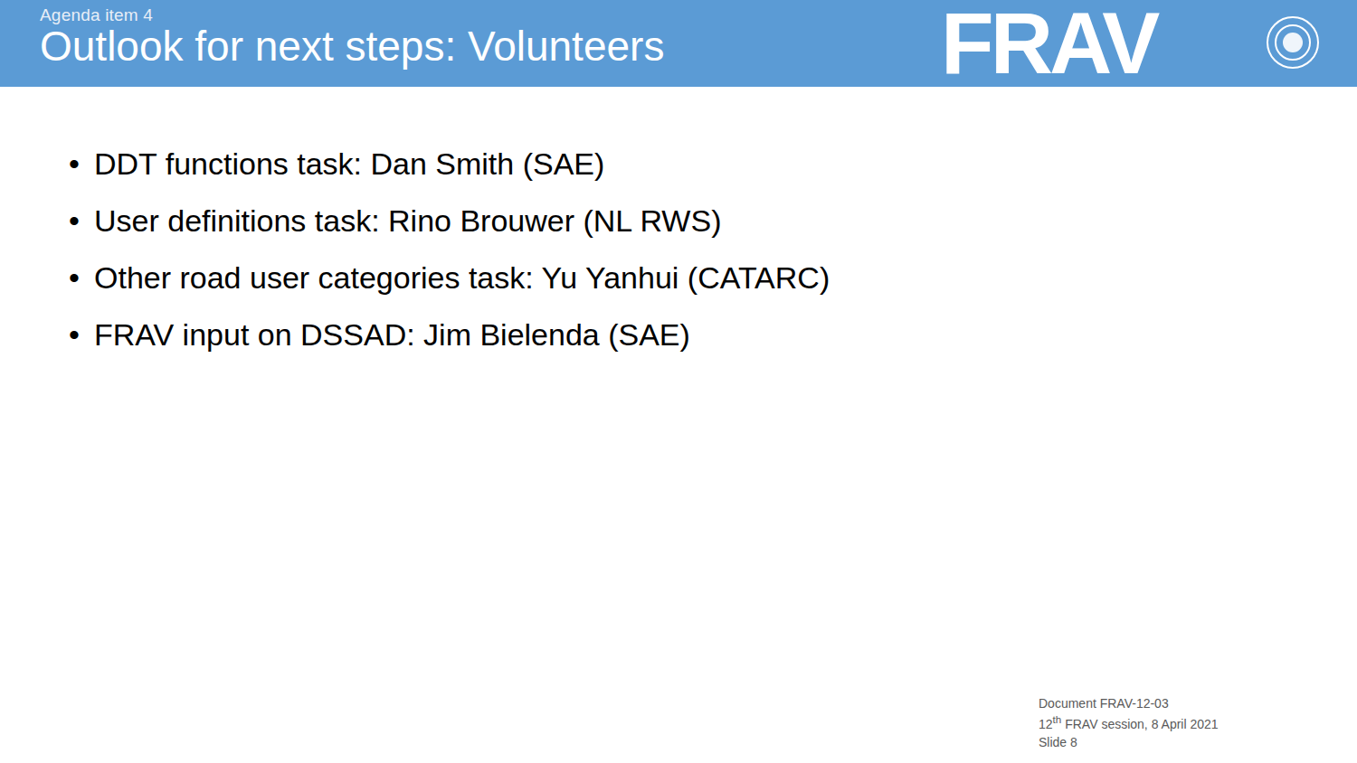Agenda item 4
Outlook for next steps: Volunteers
FRAV
DDT functions task: Dan Smith (SAE)
User definitions task: Rino Brouwer (NL RWS)
Other road user categories task: Yu Yanhui (CATARC)
FRAV input on DSSAD: Jim Bielenda (SAE)
Document FRAV-12-03
12th FRAV session, 8 April 2021
Slide 8